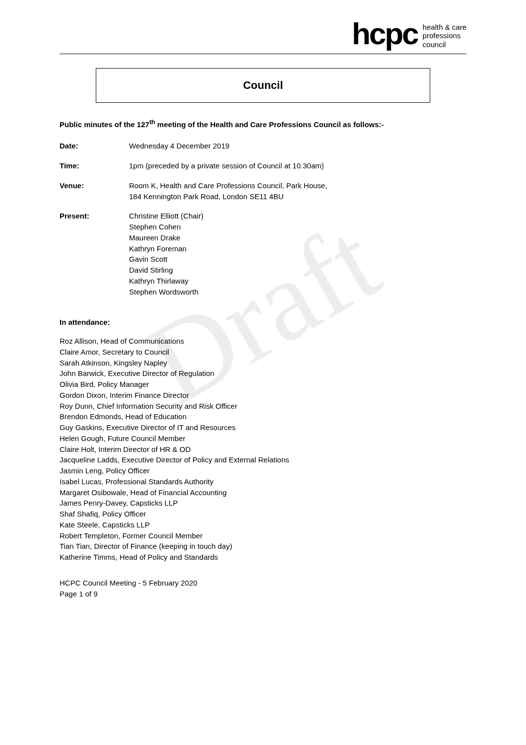hcpc
health & care
professions
council
Council
Public minutes of the 127th meeting of the Health and Care Professions Council as follows:-
| Date: | Wednesday 4 December 2019 |
| Time: | 1pm (preceded by a private session of Council at 10.30am) |
| Venue: | Room K, Health and Care Professions Council, Park House, 184 Kennington Park Road, London SE11 4BU |
| Present: | Christine Elliott (Chair) Stephen Cohen Maureen Drake Kathryn Foreman Gavin Scott David Stirling Kathryn Thirlaway Stephen Wordsworth |
In attendance:
Roz Allison, Head of Communications
Claire Amor, Secretary to Council
Sarah Atkinson, Kingsley Napley
John Barwick, Executive Director of Regulation
Olivia Bird, Policy Manager
Gordon Dixon, Interim Finance Director
Roy Dunn, Chief Information Security and Risk Officer
Brendon Edmonds, Head of Education
Guy Gaskins, Executive Director of IT and Resources
Helen Gough, Future Council Member
Claire Holt, Interim Director of HR & OD
Jacqueline Ladds, Executive Director of Policy and External Relations
Jasmin Leng, Policy Officer
Isabel Lucas, Professional Standards Authority
Margaret Osibowale, Head of Financial Accounting
James Penry-Davey, Capsticks LLP
Shaf Shafiq, Policy Officer
Kate Steele, Capsticks LLP
Robert Templeton, Former Council Member
Tian Tian, Director of Finance (keeping in touch day)
Katherine Timms, Head of Policy and Standards
HCPC Council Meeting - 5 February 2020
Page 1 of 9